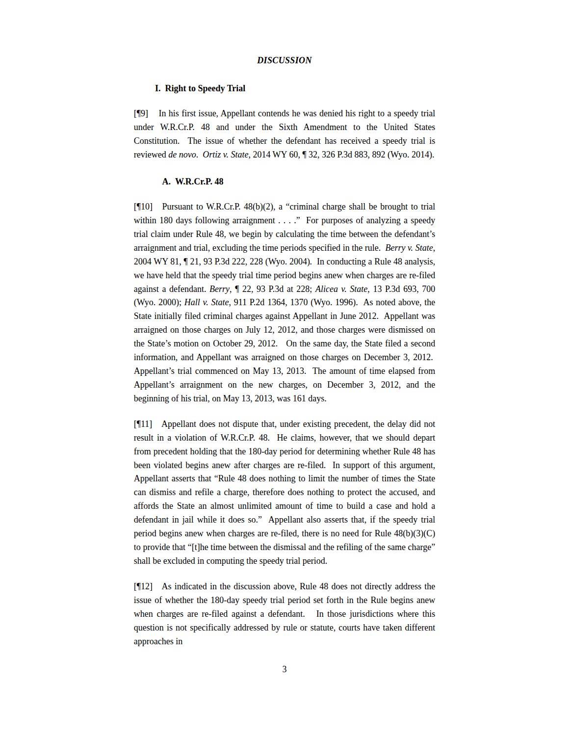DISCUSSION
I. Right to Speedy Trial
[¶9] In his first issue, Appellant contends he was denied his right to a speedy trial under W.R.Cr.P. 48 and under the Sixth Amendment to the United States Constitution. The issue of whether the defendant has received a speedy trial is reviewed de novo. Ortiz v. State, 2014 WY 60, ¶ 32, 326 P.3d 883, 892 (Wyo. 2014).
A. W.R.Cr.P. 48
[¶10] Pursuant to W.R.Cr.P. 48(b)(2), a “criminal charge shall be brought to trial within 180 days following arraignment . . . .” For purposes of analyzing a speedy trial claim under Rule 48, we begin by calculating the time between the defendant’s arraignment and trial, excluding the time periods specified in the rule. Berry v. State, 2004 WY 81, ¶ 21, 93 P.3d 222, 228 (Wyo. 2004). In conducting a Rule 48 analysis, we have held that the speedy trial time period begins anew when charges are re-filed against a defendant. Berry, ¶ 22, 93 P.3d at 228; Alicea v. State, 13 P.3d 693, 700 (Wyo. 2000); Hall v. State, 911 P.2d 1364, 1370 (Wyo. 1996). As noted above, the State initially filed criminal charges against Appellant in June 2012. Appellant was arraigned on those charges on July 12, 2012, and those charges were dismissed on the State’s motion on October 29, 2012. On the same day, the State filed a second information, and Appellant was arraigned on those charges on December 3, 2012. Appellant’s trial commenced on May 13, 2013. The amount of time elapsed from Appellant’s arraignment on the new charges, on December 3, 2012, and the beginning of his trial, on May 13, 2013, was 161 days.
[¶11] Appellant does not dispute that, under existing precedent, the delay did not result in a violation of W.R.Cr.P. 48. He claims, however, that we should depart from precedent holding that the 180-day period for determining whether Rule 48 has been violated begins anew after charges are re-filed. In support of this argument, Appellant asserts that “Rule 48 does nothing to limit the number of times the State can dismiss and refile a charge, therefore does nothing to protect the accused, and affords the State an almost unlimited amount of time to build a case and hold a defendant in jail while it does so.” Appellant also asserts that, if the speedy trial period begins anew when charges are re-filed, there is no need for Rule 48(b)(3)(C) to provide that “[t]he time between the dismissal and the refiling of the same charge” shall be excluded in computing the speedy trial period.
[¶12] As indicated in the discussion above, Rule 48 does not directly address the issue of whether the 180-day speedy trial period set forth in the Rule begins anew when charges are re-filed against a defendant. In those jurisdictions where this question is not specifically addressed by rule or statute, courts have taken different approaches in
3